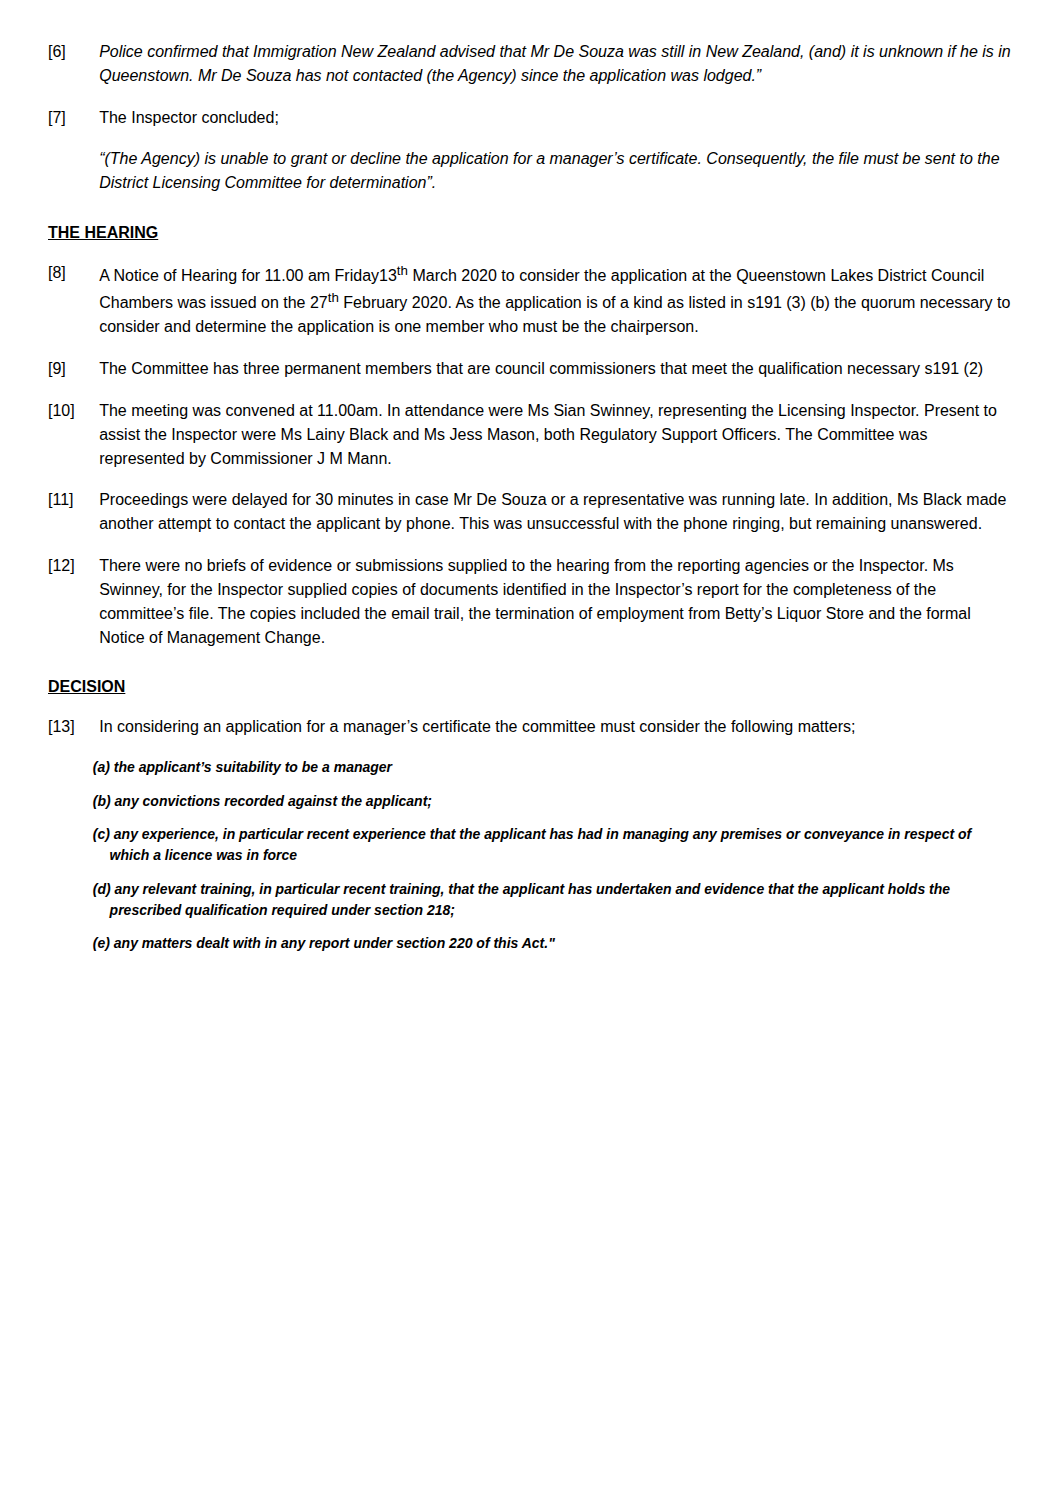[6]
Police confirmed that Immigration New Zealand advised that Mr De Souza was still in New Zealand, (and) it is unknown if he is in Queenstown. Mr De Souza has not contacted (the Agency) since the application was lodged.”
[7]
The Inspector concluded;
“(The Agency) is unable to grant or decline the application for a manager’s certificate. Consequently, the file must be sent to the District Licensing Committee for determination”.
THE HEARING
[8]
A Notice of Hearing for 11.00 am Friday13th March 2020 to consider the application at the Queenstown Lakes District Council Chambers was issued on the 27th February 2020. As the application is of a kind as listed in s191 (3) (b) the quorum necessary to consider and determine the application is one member who must be the chairperson.
[9]
The Committee has three permanent members that are council commissioners that meet the qualification necessary s191 (2)
[10]
The meeting was convened at 11.00am. In attendance were Ms Sian Swinney, representing the Licensing Inspector. Present to assist the Inspector were Ms Lainy Black and Ms Jess Mason, both Regulatory Support Officers. The Committee was represented by Commissioner J M Mann.
[11]
Proceedings were delayed for 30 minutes in case Mr De Souza or a representative was running late. In addition, Ms Black made another attempt to contact the applicant by phone. This was unsuccessful with the phone ringing, but remaining unanswered.
[12]
There were no briefs of evidence or submissions supplied to the hearing from the reporting agencies or the Inspector. Ms Swinney, for the Inspector supplied copies of documents identified in the Inspector’s report for the completeness of the committee’s file. The copies included the email trail, the termination of employment from Betty’s Liquor Store and the formal Notice of Management Change.
DECISION
[13]
In considering an application for a manager’s certificate the committee must consider the following matters;
(a) the applicant’s suitability to be a manager
(b) any convictions recorded against the applicant;
(c) any experience, in particular recent experience that the applicant has had in managing any premises or conveyance in respect of which a licence was in force
(d) any relevant training, in particular recent training, that the applicant has undertaken and evidence that the applicant holds the prescribed qualification required under section 218;
(e) any matters dealt with in any report under section 220 of this Act."